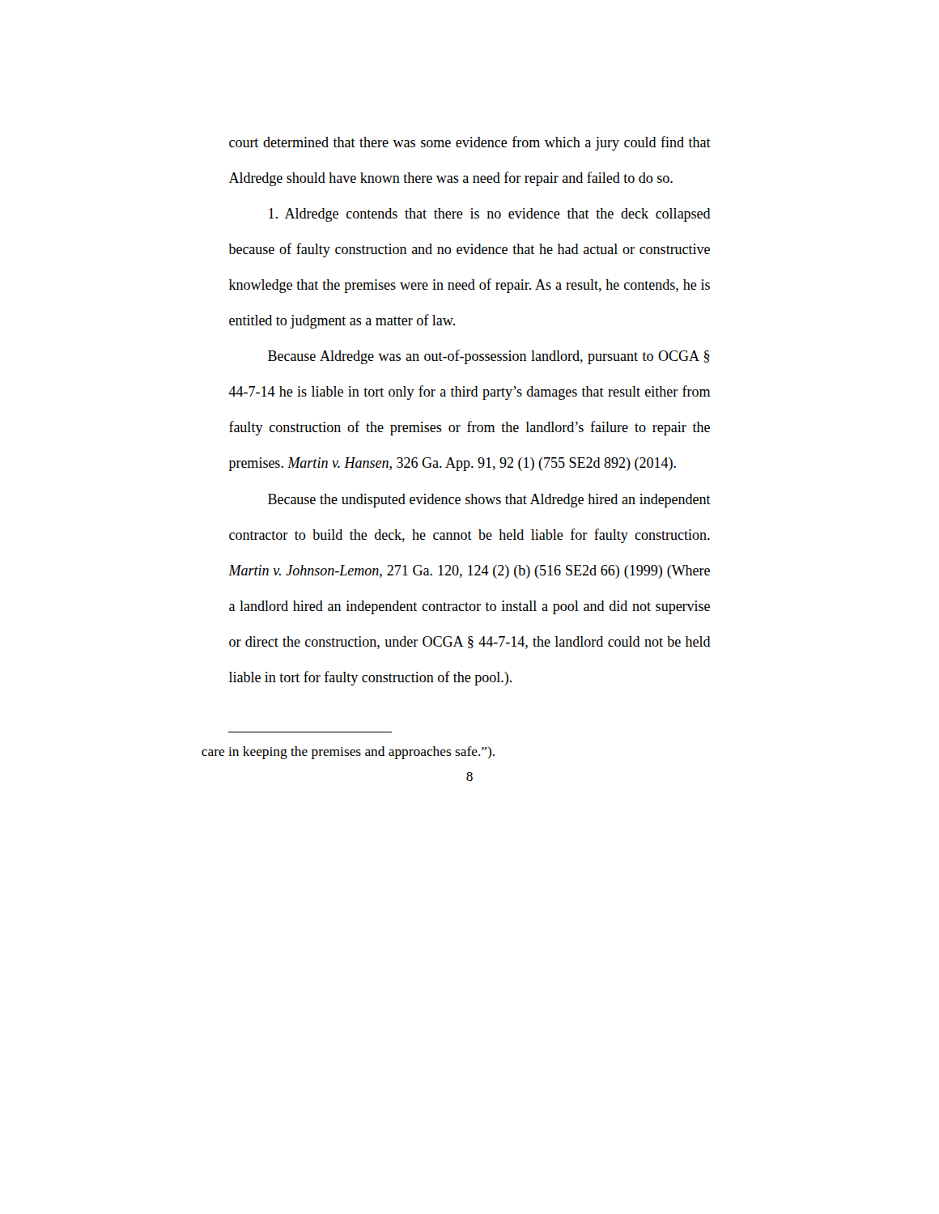court determined that there was some evidence from which a jury could find that Aldredge should have known there was a need for repair and failed to do so.
1. Aldredge contends that there is no evidence that the deck collapsed because of faulty construction and no evidence that he had actual or constructive knowledge that the premises were in need of repair. As a result, he contends, he is entitled to judgment as a matter of law.
Because Aldredge was an out-of-possession landlord, pursuant to OCGA § 44-7-14 he is liable in tort only for a third party’s damages that result either from faulty construction of the premises or from the landlord’s failure to repair the premises. Martin v. Hansen, 326 Ga. App. 91, 92 (1) (755 SE2d 892) (2014).
Because the undisputed evidence shows that Aldredge hired an independent contractor to build the deck, he cannot be held liable for faulty construction. Martin v. Johnson-Lemon, 271 Ga. 120, 124 (2) (b) (516 SE2d 66) (1999) (Where a landlord hired an independent contractor to install a pool and did not supervise or direct the construction, under OCGA § 44-7-14, the landlord could not be held liable in tort for faulty construction of the pool.).
care in keeping the premises and approaches safe.”).
8